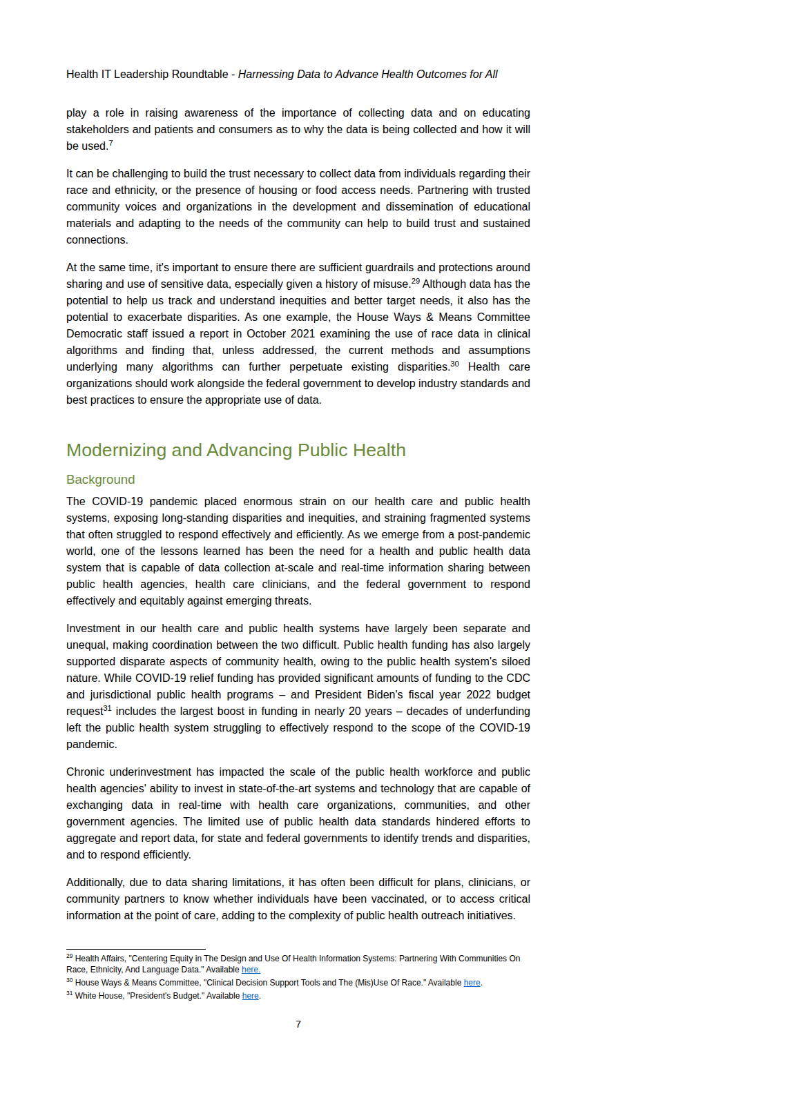Health IT Leadership Roundtable - Harnessing Data to Advance Health Outcomes for All
play a role in raising awareness of the importance of collecting data and on educating stakeholders and patients and consumers as to why the data is being collected and how it will be used.7
It can be challenging to build the trust necessary to collect data from individuals regarding their race and ethnicity, or the presence of housing or food access needs. Partnering with trusted community voices and organizations in the development and dissemination of educational materials and adapting to the needs of the community can help to build trust and sustained connections.
At the same time, it's important to ensure there are sufficient guardrails and protections around sharing and use of sensitive data, especially given a history of misuse.29 Although data has the potential to help us track and understand inequities and better target needs, it also has the potential to exacerbate disparities. As one example, the House Ways & Means Committee Democratic staff issued a report in October 2021 examining the use of race data in clinical algorithms and finding that, unless addressed, the current methods and assumptions underlying many algorithms can further perpetuate existing disparities.30 Health care organizations should work alongside the federal government to develop industry standards and best practices to ensure the appropriate use of data.
Modernizing and Advancing Public Health
Background
The COVID-19 pandemic placed enormous strain on our health care and public health systems, exposing long-standing disparities and inequities, and straining fragmented systems that often struggled to respond effectively and efficiently. As we emerge from a post-pandemic world, one of the lessons learned has been the need for a health and public health data system that is capable of data collection at-scale and real-time information sharing between public health agencies, health care clinicians, and the federal government to respond effectively and equitably against emerging threats.
Investment in our health care and public health systems have largely been separate and unequal, making coordination between the two difficult. Public health funding has also largely supported disparate aspects of community health, owing to the public health system's siloed nature. While COVID-19 relief funding has provided significant amounts of funding to the CDC and jurisdictional public health programs – and President Biden's fiscal year 2022 budget request31 includes the largest boost in funding in nearly 20 years – decades of underfunding left the public health system struggling to effectively respond to the scope of the COVID-19 pandemic.
Chronic underinvestment has impacted the scale of the public health workforce and public health agencies' ability to invest in state-of-the-art systems and technology that are capable of exchanging data in real-time with health care organizations, communities, and other government agencies. The limited use of public health data standards hindered efforts to aggregate and report data, for state and federal governments to identify trends and disparities, and to respond efficiently.
Additionally, due to data sharing limitations, it has often been difficult for plans, clinicians, or community partners to know whether individuals have been vaccinated, or to access critical information at the point of care, adding to the complexity of public health outreach initiatives.
29 Health Affairs, "Centering Equity in The Design and Use Of Health Information Systems: Partnering With Communities On Race, Ethnicity, And Language Data." Available here.
30 House Ways & Means Committee, "Clinical Decision Support Tools and The (Mis)Use Of Race." Available here.
31 White House, "President's Budget." Available here.
7